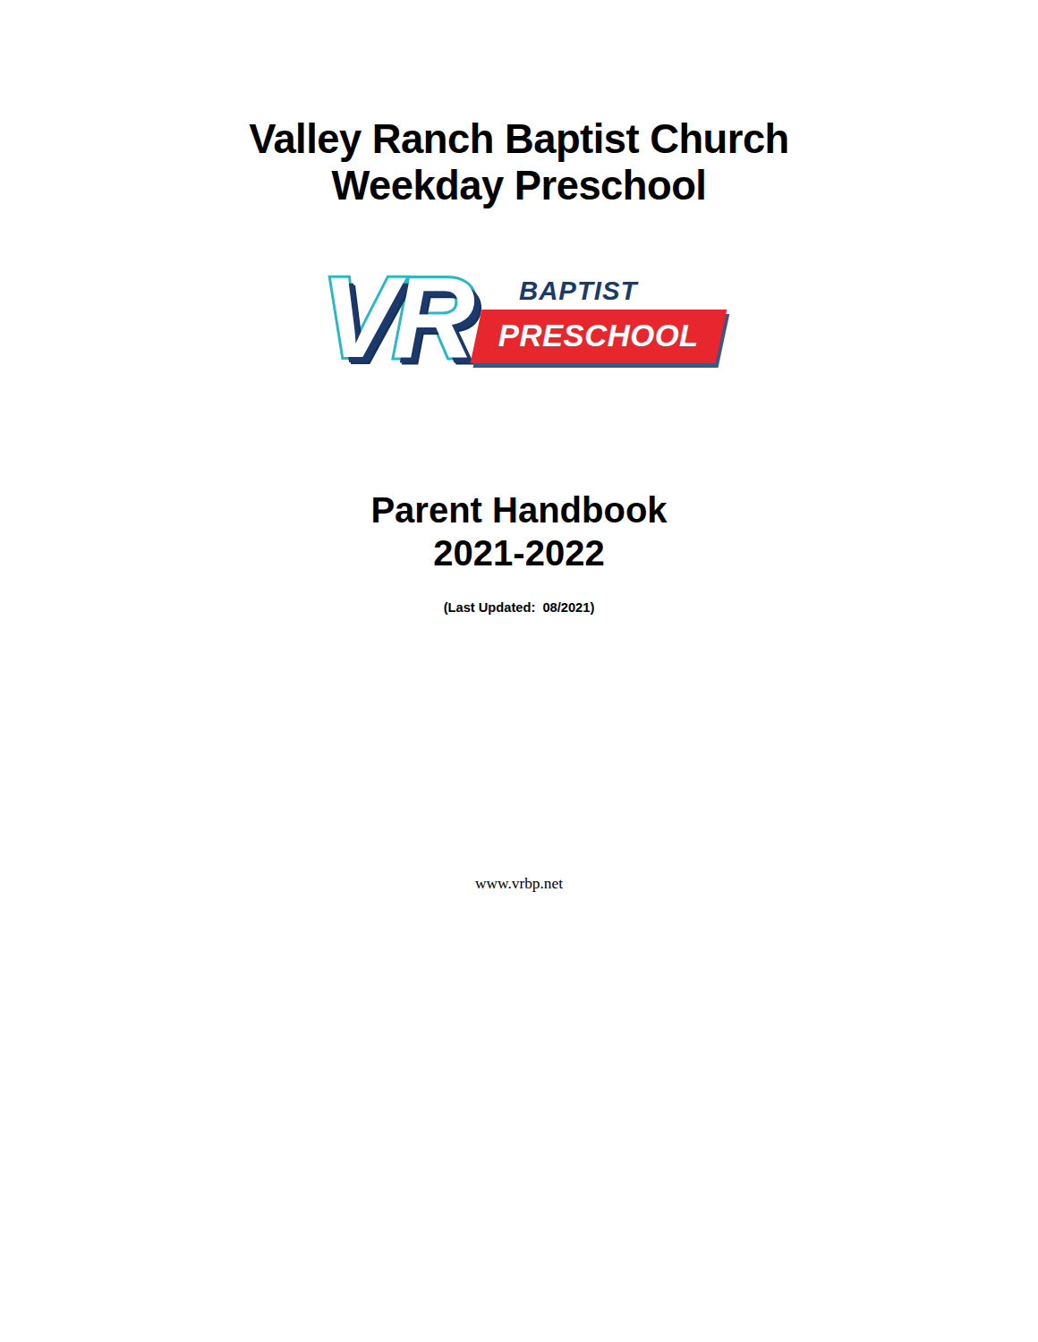Valley Ranch Baptist Church
Weekday Preschool
VR
BAPTIST
PRESCHOOL
Parent Handbook
2021-2022
(Last Updated: 08/2021)
www.vrbp.net